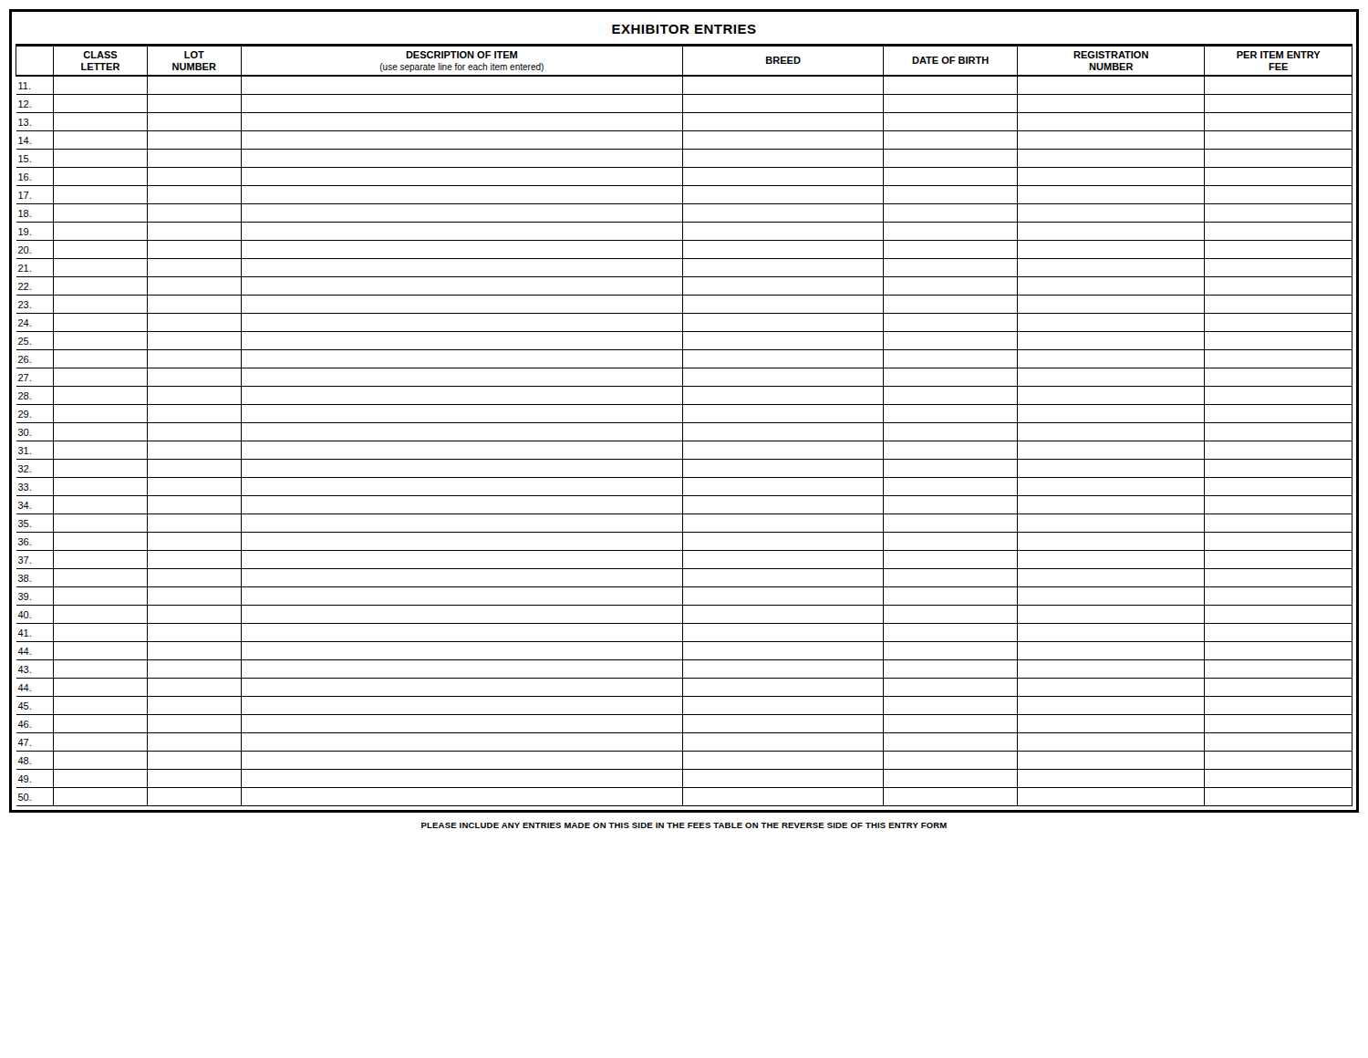EXHIBITOR ENTRIES
| | CLASS LETTER | LOT NUMBER | DESCRIPTION OF ITEM (use separate line for each item entered) | BREED | DATE OF BIRTH | REGISTRATION NUMBER | PER ITEM ENTRY FEE |
| --- | --- | --- | --- | --- | --- | --- | --- |
| 11. | | | | | | | |
| 12. | | | | | | | |
| 13. | | | | | | | |
| 14. | | | | | | | |
| 15. | | | | | | | |
| 16. | | | | | | | |
| 17. | | | | | | | |
| 18. | | | | | | | |
| 19. | | | | | | | |
| 20. | | | | | | | |
| 21. | | | | | | | |
| 22. | | | | | | | |
| 23. | | | | | | | |
| 24. | | | | | | | |
| 25. | | | | | | | |
| 26. | | | | | | | |
| 27. | | | | | | | |
| 28. | | | | | | | |
| 29. | | | | | | | |
| 30. | | | | | | | |
| 31. | | | | | | | |
| 32. | | | | | | | |
| 33. | | | | | | | |
| 34. | | | | | | | |
| 35. | | | | | | | |
| 36. | | | | | | | |
| 37. | | | | | | | |
| 38. | | | | | | | |
| 39. | | | | | | | |
| 40. | | | | | | | |
| 41. | | | | | | | |
| 44. | | | | | | | |
| 43. | | | | | | | |
| 44. | | | | | | | |
| 45. | | | | | | | |
| 46. | | | | | | | |
| 47. | | | | | | | |
| 48. | | | | | | | |
| 49. | | | | | | | |
| 50. | | | | | | | |
PLEASE INCLUDE ANY ENTRIES MADE ON THIS SIDE IN THE FEES TABLE ON THE REVERSE SIDE OF THIS ENTRY FORM